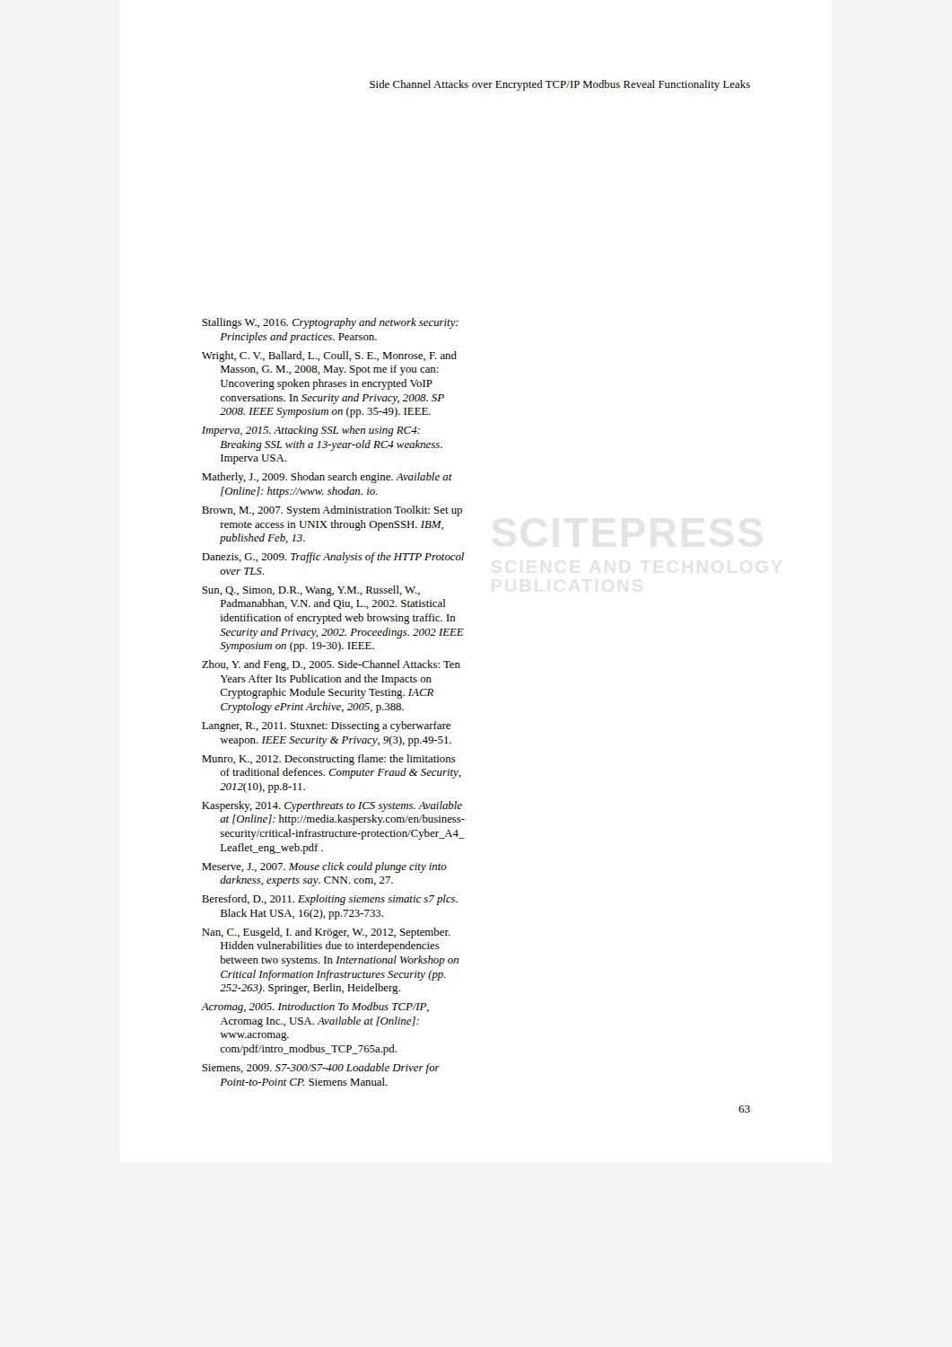Side Channel Attacks over Encrypted TCP/IP Modbus Reveal Functionality Leaks
SCITEPRESS
SCIENCE AND TECHNOLOGY PUBLICATIONS
Stallings W., 2016. Cryptography and network security: Principles and practices. Pearson.
Wright, C. V., Ballard, L., Coull, S. E., Monrose, F. and Masson, G. M., 2008, May. Spot me if you can: Uncovering spoken phrases in encrypted VoIP conversations. In Security and Privacy, 2008. SP 2008. IEEE Symposium on (pp. 35-49). IEEE.
Imperva, 2015. Attacking SSL when using RC4: Breaking SSL with a 13-year-old RC4 weakness. Imperva USA.
Matherly, J., 2009. Shodan search engine. Available at [Online]: https://www. shodan. io.
Brown, M., 2007. System Administration Toolkit: Set up remote access in UNIX through OpenSSH. IBM, published Feb, 13.
Danezis, G., 2009. Traffic Analysis of the HTTP Protocol over TLS.
Sun, Q., Simon, D.R., Wang, Y.M., Russell, W., Padmanabhan, V.N. and Qiu, L., 2002. Statistical identification of encrypted web browsing traffic. In Security and Privacy, 2002. Proceedings. 2002 IEEE Symposium on (pp. 19-30). IEEE.
Zhou, Y. and Feng, D., 2005. Side-Channel Attacks: Ten Years After Its Publication and the Impacts on Cryptographic Module Security Testing. IACR Cryptology ePrint Archive, 2005, p.388.
Langner, R., 2011. Stuxnet: Dissecting a cyberwarfare weapon. IEEE Security & Privacy, 9(3), pp.49-51.
Munro, K., 2012. Deconstructing flame: the limitations of traditional defences. Computer Fraud & Security, 2012(10), pp.8-11.
Kaspersky, 2014. Cyperthreats to ICS systems. Available at [Online]: http://media.kaspersky.com/en/business-security/critical-infrastructure-protection/Cyber_A4_ Leaflet_eng_web.pdf .
Meserve, J., 2007. Mouse click could plunge city into darkness, experts say. CNN. com, 27.
Beresford, D., 2011. Exploiting siemens simatic s7 plcs. Black Hat USA, 16(2), pp.723-733.
Nan, C., Eusgeld, I. and Kröger, W., 2012, September. Hidden vulnerabilities due to interdependencies between two systems. In International Workshop on Critical Information Infrastructures Security (pp. 252-263). Springer, Berlin, Heidelberg.
Acromag, 2005. Introduction To Modbus TCP/IP, Acromag Inc., USA. Available at [Online]: www.acromag. com/pdf/intro_modbus_TCP_765a.pd.
Siemens, 2009. S7-300/S7-400 Loadable Driver for Point-to-Point CP. Siemens Manual.
63